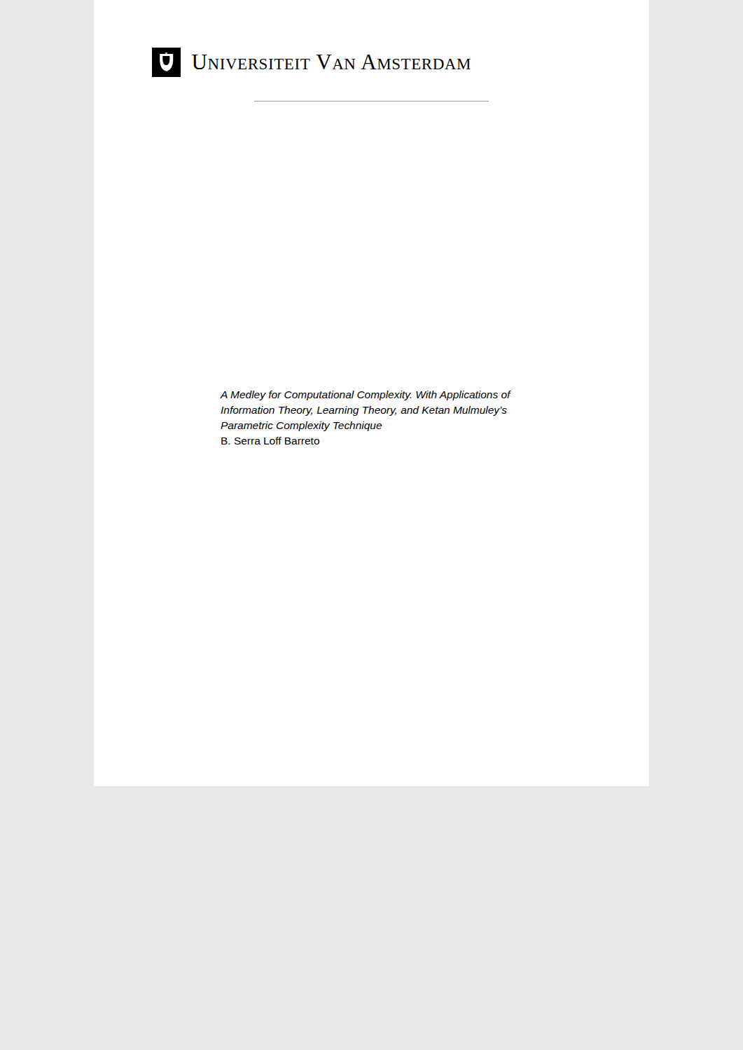x x
UNIVERSITEIT VAN AMSTERDAM
A Medley for Computational Complexity. With Applications of Information Theory, Learning Theory, and Ketan Mulmuley’s Parametric Complexity Technique
B. Serra Loff Barreto